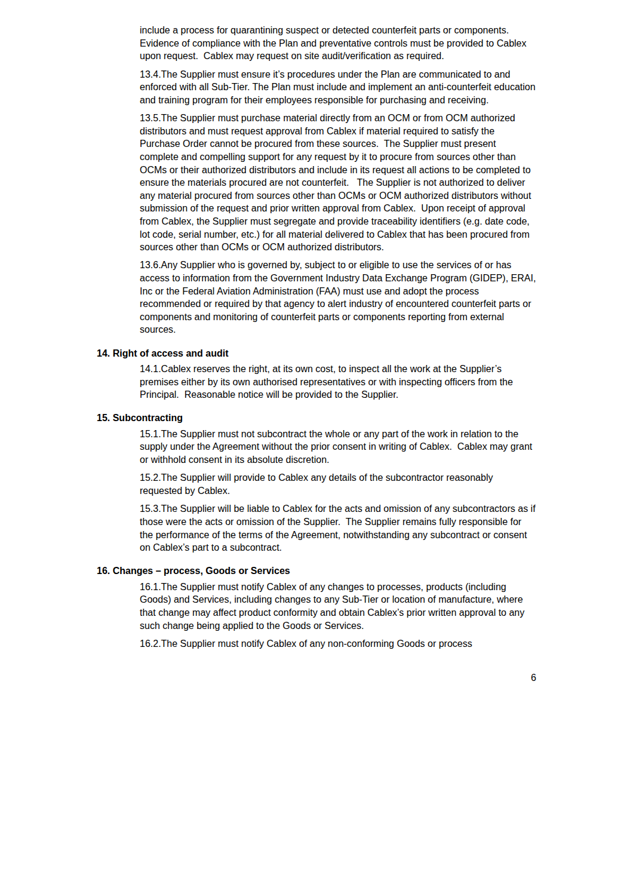include a process for quarantining suspect or detected counterfeit parts or components. Evidence of compliance with the Plan and preventative controls must be provided to Cablex upon request. Cablex may request on site audit/verification as required.
13.4.The Supplier must ensure it’s procedures under the Plan are communicated to and enforced with all Sub-Tier. The Plan must include and implement an anti-counterfeit education and training program for their employees responsible for purchasing and receiving.
13.5.The Supplier must purchase material directly from an OCM or from OCM authorized distributors and must request approval from Cablex if material required to satisfy the Purchase Order cannot be procured from these sources. The Supplier must present complete and compelling support for any request by it to procure from sources other than OCMs or their authorized distributors and include in its request all actions to be completed to ensure the materials procured are not counterfeit. The Supplier is not authorized to deliver any material procured from sources other than OCMs or OCM authorized distributors without submission of the request and prior written approval from Cablex. Upon receipt of approval from Cablex, the Supplier must segregate and provide traceability identifiers (e.g. date code, lot code, serial number, etc.) for all material delivered to Cablex that has been procured from sources other than OCMs or OCM authorized distributors.
13.6.Any Supplier who is governed by, subject to or eligible to use the services of or has access to information from the Government Industry Data Exchange Program (GIDEP), ERAI, Inc or the Federal Aviation Administration (FAA) must use and adopt the process recommended or required by that agency to alert industry of encountered counterfeit parts or components and monitoring of counterfeit parts or components reporting from external sources.
14. Right of access and audit
14.1.Cablex reserves the right, at its own cost, to inspect all the work at the Supplier’s premises either by its own authorised representatives or with inspecting officers from the Principal. Reasonable notice will be provided to the Supplier.
15. Subcontracting
15.1.The Supplier must not subcontract the whole or any part of the work in relation to the supply under the Agreement without the prior consent in writing of Cablex. Cablex may grant or withhold consent in its absolute discretion.
15.2.The Supplier will provide to Cablex any details of the subcontractor reasonably requested by Cablex.
15.3.The Supplier will be liable to Cablex for the acts and omission of any subcontractors as if those were the acts or omission of the Supplier. The Supplier remains fully responsible for the performance of the terms of the Agreement, notwithstanding any subcontract or consent on Cablex’s part to a subcontract.
16. Changes – process, Goods or Services
16.1.The Supplier must notify Cablex of any changes to processes, products (including Goods) and Services, including changes to any Sub-Tier or location of manufacture, where that change may affect product conformity and obtain Cablex’s prior written approval to any such change being applied to the Goods or Services.
16.2.The Supplier must notify Cablex of any non-conforming Goods or process
6